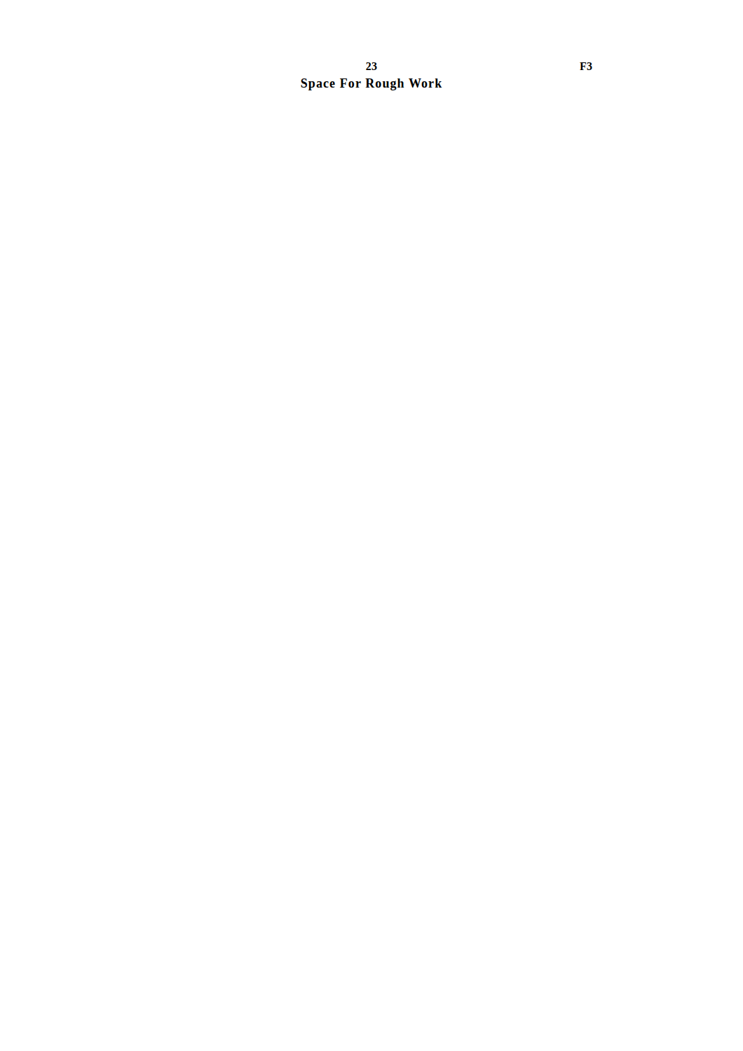23 F3
Space For Rough Work